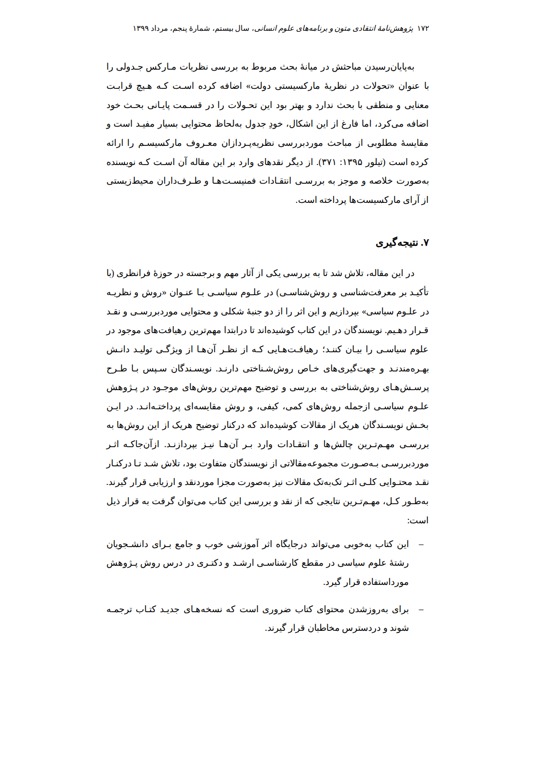۱۷۲ پژوهش‌نامهٔ انتقادی متون و برنامه‌های علوم انسانی، سال بیستم، شمارهٔ پنجم، مرداد ۱۳۹۹
به‌پایان‌رسیدن مباحثش در میانهٔ بحث مربوط به بررسی نظریات مـارکس جـدولی را با عنوان «تحولات در نظریهٔ مارکسیستی دولت» اضافه کرده اسـت کـه هـیچ قرابـت معنایی و منطقی با بحث ندارد و بهتر بود این تحـولات را در قسـمت پایـانی بحـث خود اضافه می‌کرد، اما فارغ از این اشکال، خودِ جدول به‌لحاظ محتوایی بسیار مفیـد است و مقایسهٔ مطلوبی از مباحث موردبررسی نظریه‌پـردازان معـروف مارکسیسـم را ارائه کرده است (تیلور ۱۳۹۵: ۳۷۱). از دیگر نقدهای وارد بر این مقاله آن اسـت کـه نویسنده به‌صورت خلاصه و موجز به بررسـی انتقـادات فمنیسـت‌هـا و طـرف‌داران محیط‌زیستی از آرای مارکسیست‌ها پرداخته است.
۷. نتیجه‌گیری
در این مقاله، تلاش شد تا به بررسی یکی از آثار مهم و برجسته در حوزهٔ فرانظری (با تأکیـد بر معرفت‌شناسی و روش‌شناسـی) در علـوم سیاسـی بـا عنـوان «روش و نظریـه در علـوم سیاسی» بپردازیم و این اثر را از دو جنبهٔ شکلی و محتوایی موردبررسـی و نقـد قـرار دهـیم. نویسندگان در این کتاب کوشیده‌اند تا درابتدا مهم‌ترین رهیافت‌های موجود در علوم سیاسـی را بیـان کننـد؛ رهیافـت‌هـایی کـه از نظـر آن‌هـا از ویژگـی تولیـد دانـش بهـره‌مندنـد و جهت‌گیری‌های خـاص روش‌شـناختی دارنـد. نویسـندگان سـپس بـا طـرح پرسـش‌هـای روش‌شناختی به بررسی و توضیح مهم‌ترین روش‌های موجـود در پـژوهش علـوم سیاسـی ازجمله روش‌های کمی، کیفی، و روش مقایسه‌ای پرداختـه‌انـد. در ایـن بخـش نویسـندگان هریک از مقالات کوشیده‌اند که درکنار توضیح هریک از این روش‌ها به بررسـی مهـم‌تـرین چالش‌ها و انتقـادات وارد بـر آن‌هـا نیـز بپردازنـد. ازآن‌جاکـه اثـر موردبررسـی بـه‌صـورت مجموعه‌مقالاتی از نویسندگان متفاوت بود، تلاش شـد تـا درکنـار نقـد محتـوایی کلـی اثـر تک‌به‌تک مقالات نیز به‌صورت مجزا موردنقد و ارزیابی قرار گیرند. به‌طـور کـل، مهـم‌تـرین نتایجی که از نقد و بررسی این کتاب می‌توان گرفت به قرار ذیل است:
این کتاب به‌خوبی می‌تواند درجایگاه اثر آموزشی خوب و جامع بـرای دانشـجویان رشتهٔ علوم سیاسی در مقطع کارشناسـی ارشـد و دکتـری در درس روش پـژوهش مورداستفاده قرار گیرد.
برای به‌روزشدن محتوای کتاب ضروری است که نسخه‌هـای جدیـد کتـاب ترجمـه شوند و دردسترس مخاطبان قرار گیرند.